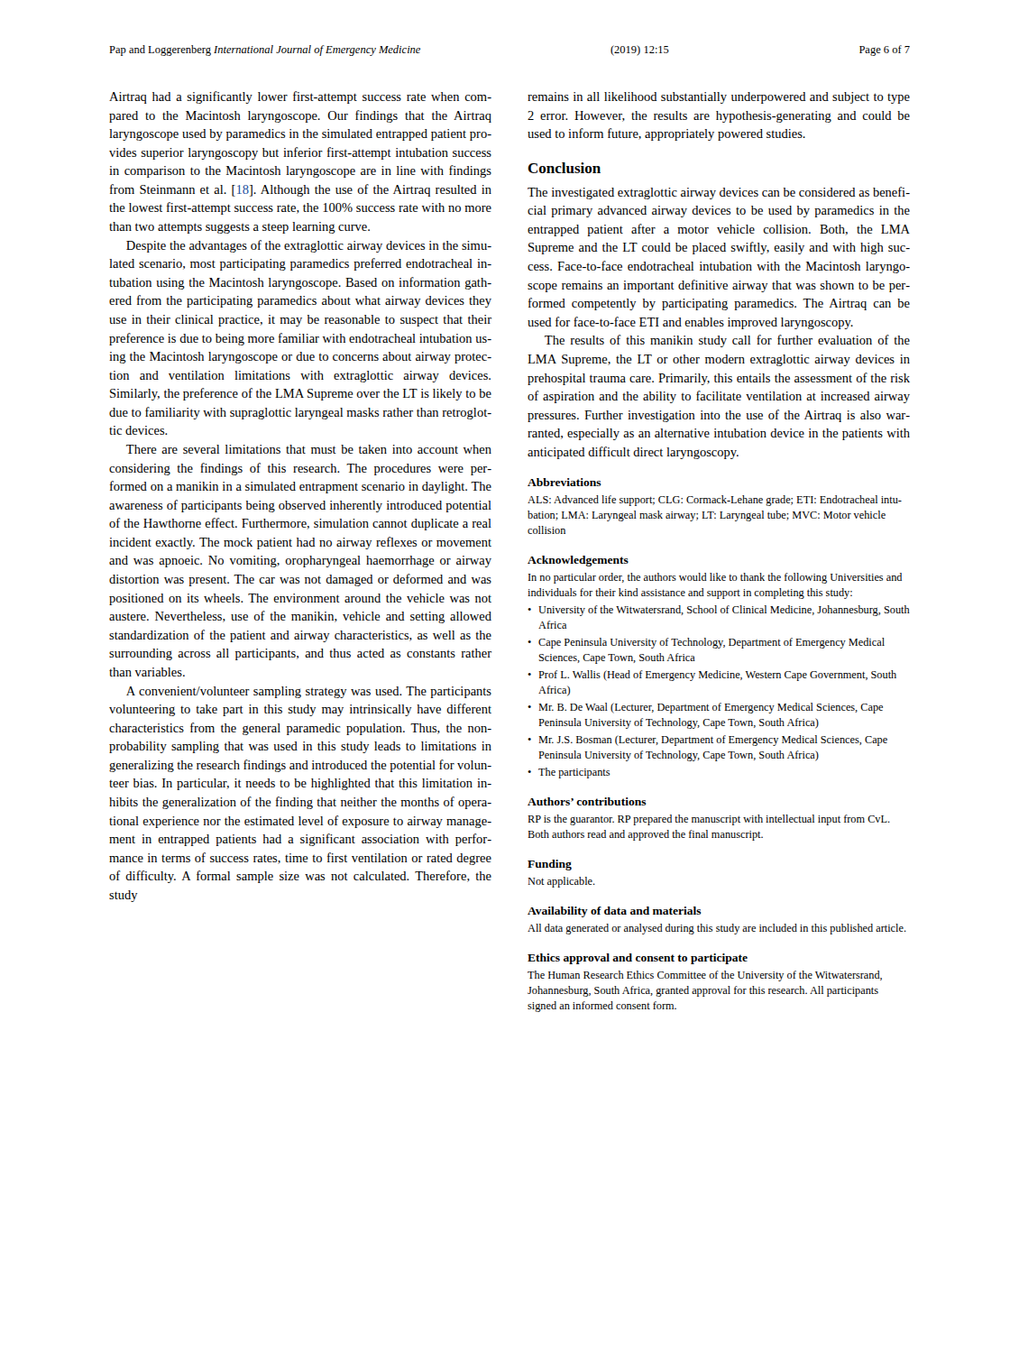Pap and Loggerenberg International Journal of Emergency Medicine
(2019) 12:15
Page 6 of 7
Airtraq had a significantly lower first-attempt success rate when compared to the Macintosh laryngoscope. Our findings that the Airtraq laryngoscope used by paramedics in the simulated entrapped patient provides superior laryngoscopy but inferior first-attempt intubation success in comparison to the Macintosh laryngoscope are in line with findings from Steinmann et al. [18]. Although the use of the Airtraq resulted in the lowest first-attempt success rate, the 100% success rate with no more than two attempts suggests a steep learning curve.
Despite the advantages of the extraglottic airway devices in the simulated scenario, most participating paramedics preferred endotracheal intubation using the Macintosh laryngoscope. Based on information gathered from the participating paramedics about what airway devices they use in their clinical practice, it may be reasonable to suspect that their preference is due to being more familiar with endotracheal intubation using the Macintosh laryngoscope or due to concerns about airway protection and ventilation limitations with extraglottic airway devices. Similarly, the preference of the LMA Supreme over the LT is likely to be due to familiarity with supraglottic laryngeal masks rather than retroglottic devices.
There are several limitations that must be taken into account when considering the findings of this research. The procedures were performed on a manikin in a simulated entrapment scenario in daylight. The awareness of participants being observed inherently introduced potential of the Hawthorne effect. Furthermore, simulation cannot duplicate a real incident exactly. The mock patient had no airway reflexes or movement and was apnoeic. No vomiting, oropharyngeal haemorrhage or airway distortion was present. The car was not damaged or deformed and was positioned on its wheels. The environment around the vehicle was not austere. Nevertheless, use of the manikin, vehicle and setting allowed standardization of the patient and airway characteristics, as well as the surrounding across all participants, and thus acted as constants rather than variables.
A convenient/volunteer sampling strategy was used. The participants volunteering to take part in this study may intrinsically have different characteristics from the general paramedic population. Thus, the non-probability sampling that was used in this study leads to limitations in generalizing the research findings and introduced the potential for volunteer bias. In particular, it needs to be highlighted that this limitation inhibits the generalization of the finding that neither the months of operational experience nor the estimated level of exposure to airway management in entrapped patients had a significant association with performance in terms of success rates, time to first ventilation or rated degree of difficulty. A formal sample size was not calculated. Therefore, the study
remains in all likelihood substantially underpowered and subject to type 2 error. However, the results are hypothesis-generating and could be used to inform future, appropriately powered studies.
Conclusion
The investigated extraglottic airway devices can be considered as beneficial primary advanced airway devices to be used by paramedics in the entrapped patient after a motor vehicle collision. Both, the LMA Supreme and the LT could be placed swiftly, easily and with high success. Face-to-face endotracheal intubation with the Macintosh laryngoscope remains an important definitive airway that was shown to be performed competently by participating paramedics. The Airtraq can be used for face-to-face ETI and enables improved laryngoscopy.
The results of this manikin study call for further evaluation of the LMA Supreme, the LT or other modern extraglottic airway devices in prehospital trauma care. Primarily, this entails the assessment of the risk of aspiration and the ability to facilitate ventilation at increased airway pressures. Further investigation into the use of the Airtraq is also warranted, especially as an alternative intubation device in the patients with anticipated difficult direct laryngoscopy.
Abbreviations
ALS: Advanced life support; CLG: Cormack-Lehane grade; ETI: Endotracheal intubation; LMA: Laryngeal mask airway; LT: Laryngeal tube; MVC: Motor vehicle collision
Acknowledgements
In no particular order, the authors would like to thank the following Universities and individuals for their kind assistance and support in completing this study:
University of the Witwatersrand, School of Clinical Medicine, Johannesburg, South Africa
Cape Peninsula University of Technology, Department of Emergency Medical Sciences, Cape Town, South Africa
Prof L. Wallis (Head of Emergency Medicine, Western Cape Government, South Africa)
Mr. B. De Waal (Lecturer, Department of Emergency Medical Sciences, Cape Peninsula University of Technology, Cape Town, South Africa)
Mr. J.S. Bosman (Lecturer, Department of Emergency Medical Sciences, Cape Peninsula University of Technology, Cape Town, South Africa)
The participants
Authors’ contributions
RP is the guarantor. RP prepared the manuscript with intellectual input from CvL. Both authors read and approved the final manuscript.
Funding
Not applicable.
Availability of data and materials
All data generated or analysed during this study are included in this published article.
Ethics approval and consent to participate
The Human Research Ethics Committee of the University of the Witwatersrand, Johannesburg, South Africa, granted approval for this research. All participants signed an informed consent form.